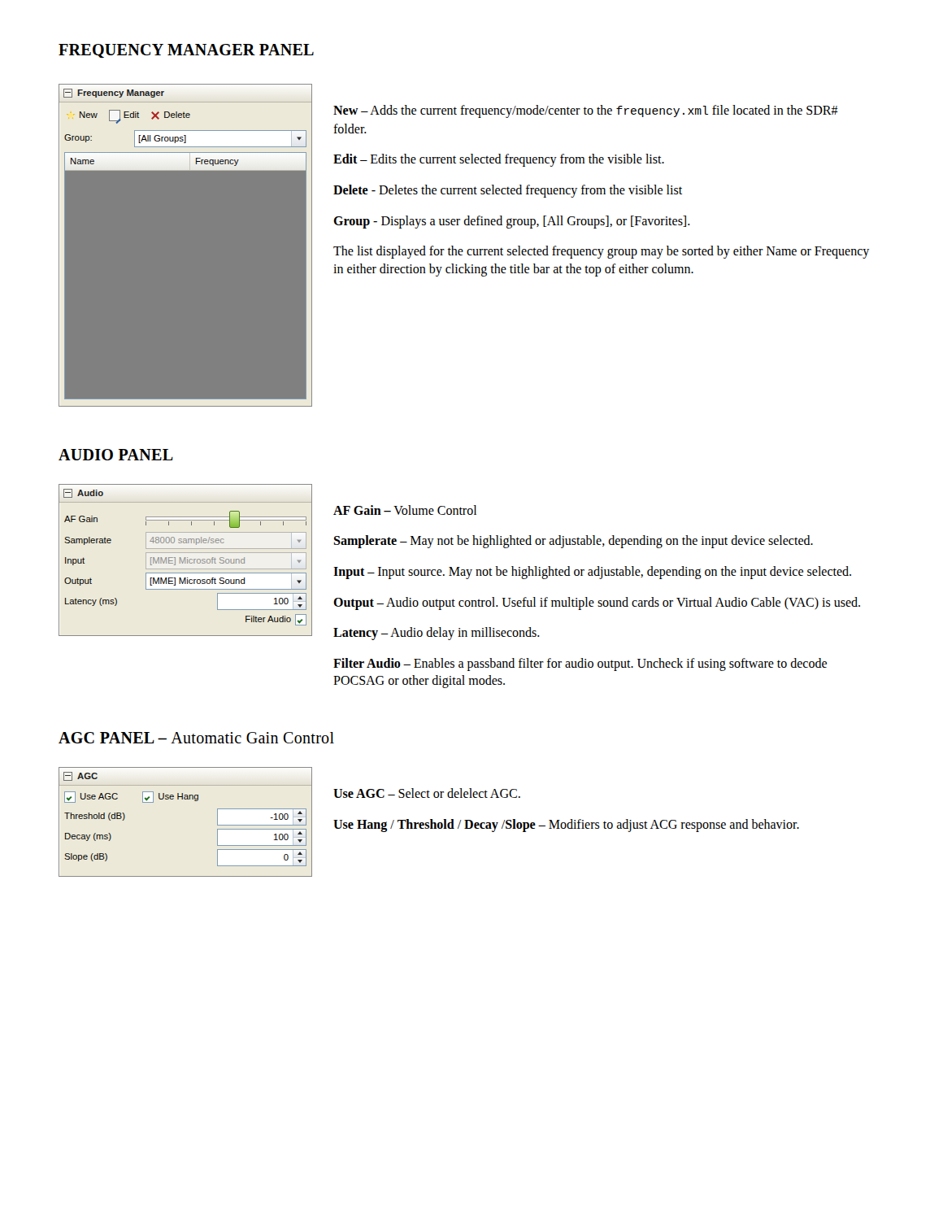FREQUENCY MANAGER PANEL
Frequency Manager
New Edit Delete
Group: [All Groups]
Name
Frequency
New – Adds the current frequency/mode/center to the frequency.xml file located in the SDR# folder.
Edit – Edits the current selected frequency from the visible list.
Delete - Deletes the current selected frequency from the visible list
Group - Displays a user defined group, [All Groups], or [Favorites].
The list displayed for the current selected frequency group may be sorted by either Name or Frequency in either direction by clicking the title bar at the top of either column.
AUDIO PANEL
Audio
AF Gain
Samplerate 48000 sample/sec
Input [MME] Microsoft Sound
Output [MME] Microsoft Sound
Latency (ms) 100
Filter Audio
AF Gain – Volume Control
Samplerate – May not be highlighted or adjustable, depending on the input device selected.
Input – Input source. May not be highlighted or adjustable, depending on the input device selected.
Output – Audio output control. Useful if multiple sound cards or Virtual Audio Cable (VAC) is used.
Latency – Audio delay in milliseconds.
Filter Audio – Enables a passband filter for audio output. Uncheck if using software to decode POCSAG or other digital modes.
AGC PANEL – Automatic Gain Control
AGC
Use AGC Use Hang
Threshold (dB) -100
Decay (ms) 100
Slope (dB) 0
Use AGC – Select or delelect AGC.
Use Hang / Threshold / Decay /Slope – Modifiers to adjust ACG response and behavior.